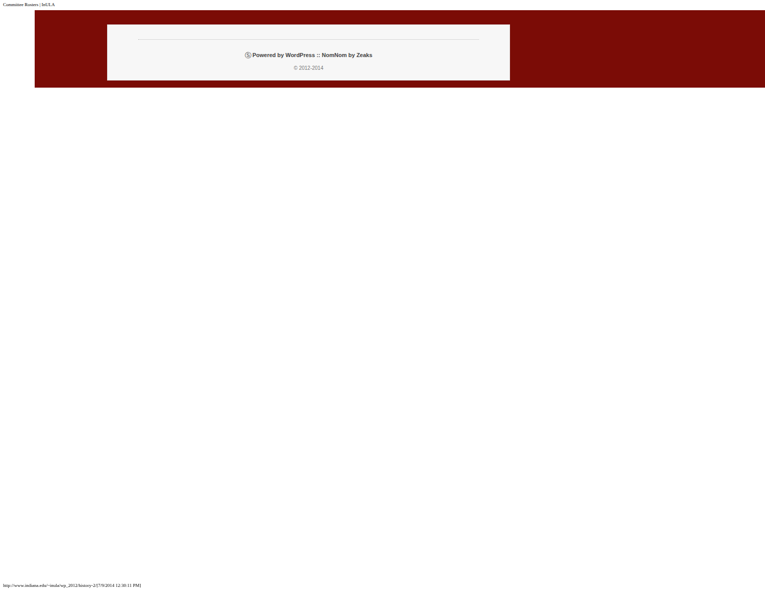Committee Rosters | InULA
ⓈPowered by WordPress :: NomNom by Zeaks
© 2012-2014
http://www.indiana.edu/~inula/wp_2012/history-2/[7/9/2014 12:30:11 PM]